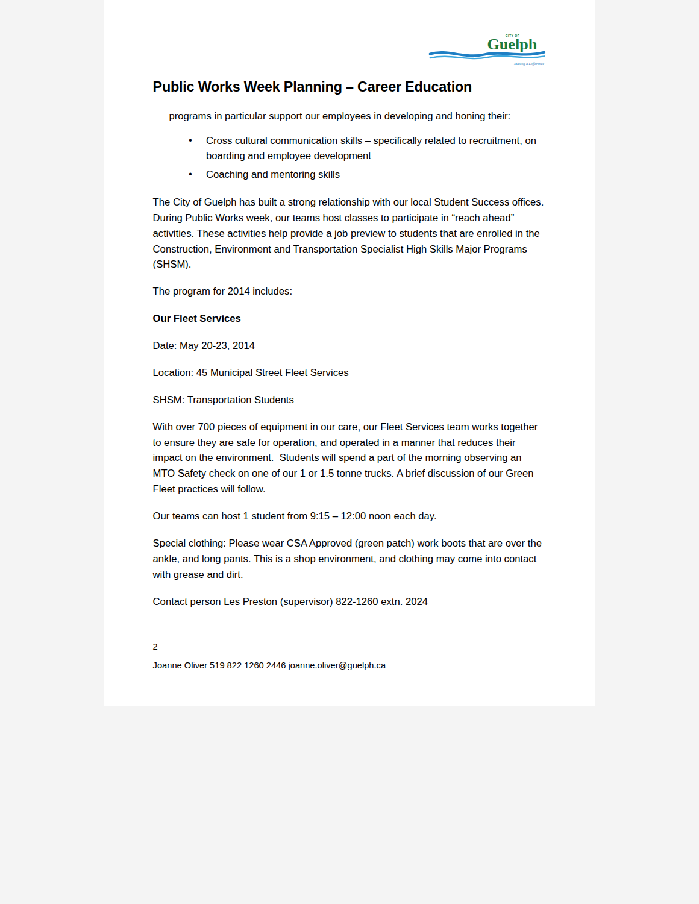CITY OF Guelph Making a Difference
Public Works Week Planning – Career Education
programs in particular support our employees in developing and honing their:
Cross cultural communication skills – specifically related to recruitment, on boarding and employee development
Coaching and mentoring skills
The City of Guelph has built a strong relationship with our local Student Success offices. During Public Works week, our teams host classes to participate in “reach ahead” activities. These activities help provide a job preview to students that are enrolled in the Construction, Environment and Transportation Specialist High Skills Major Programs (SHSM).
The program for 2014 includes:
Our Fleet Services
Date: May 20-23, 2014
Location: 45 Municipal Street Fleet Services
SHSM: Transportation Students
With over 700 pieces of equipment in our care, our Fleet Services team works together to ensure they are safe for operation, and operated in a manner that reduces their impact on the environment. Students will spend a part of the morning observing an MTO Safety check on one of our 1 or 1.5 tonne trucks. A brief discussion of our Green Fleet practices will follow.
Our teams can host 1 student from 9:15 – 12:00 noon each day.
Special clothing: Please wear CSA Approved (green patch) work boots that are over the ankle, and long pants. This is a shop environment, and clothing may come into contact with grease and dirt.
Contact person Les Preston (supervisor) 822-1260 extn. 2024
2
Joanne Oliver 519 822 1260 2446 joanne.oliver@guelph.ca